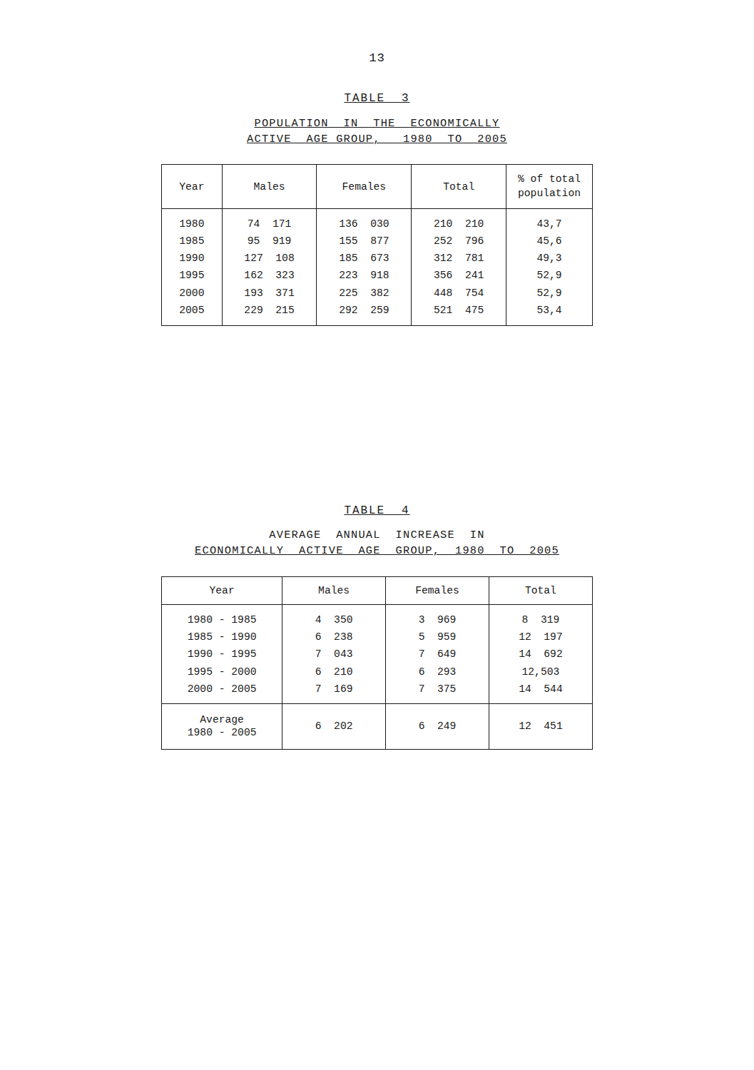13
TABLE 3
POPULATION IN THE ECONOMICALLY
ACTIVE AGE GROUP, 1980 TO 2005
| Year | Males | Females | Total | % of total population |
| --- | --- | --- | --- | --- |
| 1980 | 74 171 | 136 030 | 210 210 | 43,7 |
| 1985 | 95 919 | 155 877 | 252 796 | 45,6 |
| 1990 | 127 108 | 185 673 | 312 781 | 49,3 |
| 1995 | 162 323 | 223 918 | 356 241 | 52,9 |
| 2000 | 193 371 | 225 382 | 448 754 | 52,9 |
| 2005 | 229 215 | 292 259 | 521 475 | 53,4 |
TABLE 4
AVERAGE ANNUAL INCREASE IN
ECONOMICALLY ACTIVE AGE GROUP, 1980 TO 2005
| Year | Males | Females | Total |
| --- | --- | --- | --- |
| 1980 - 1985 | 4 350 | 3 969 | 8 319 |
| 1985 - 1990 | 6 238 | 5 959 | 12 197 |
| 1990 - 1995 | 7 043 | 7 649 | 14 692 |
| 1995 - 2000 | 6 210 | 6 293 | 12,503 |
| 2000 - 2005 | 7 169 | 7 375 | 14 544 |
| Average 1980 - 2005 | 6 202 | 6 249 | 12 451 |